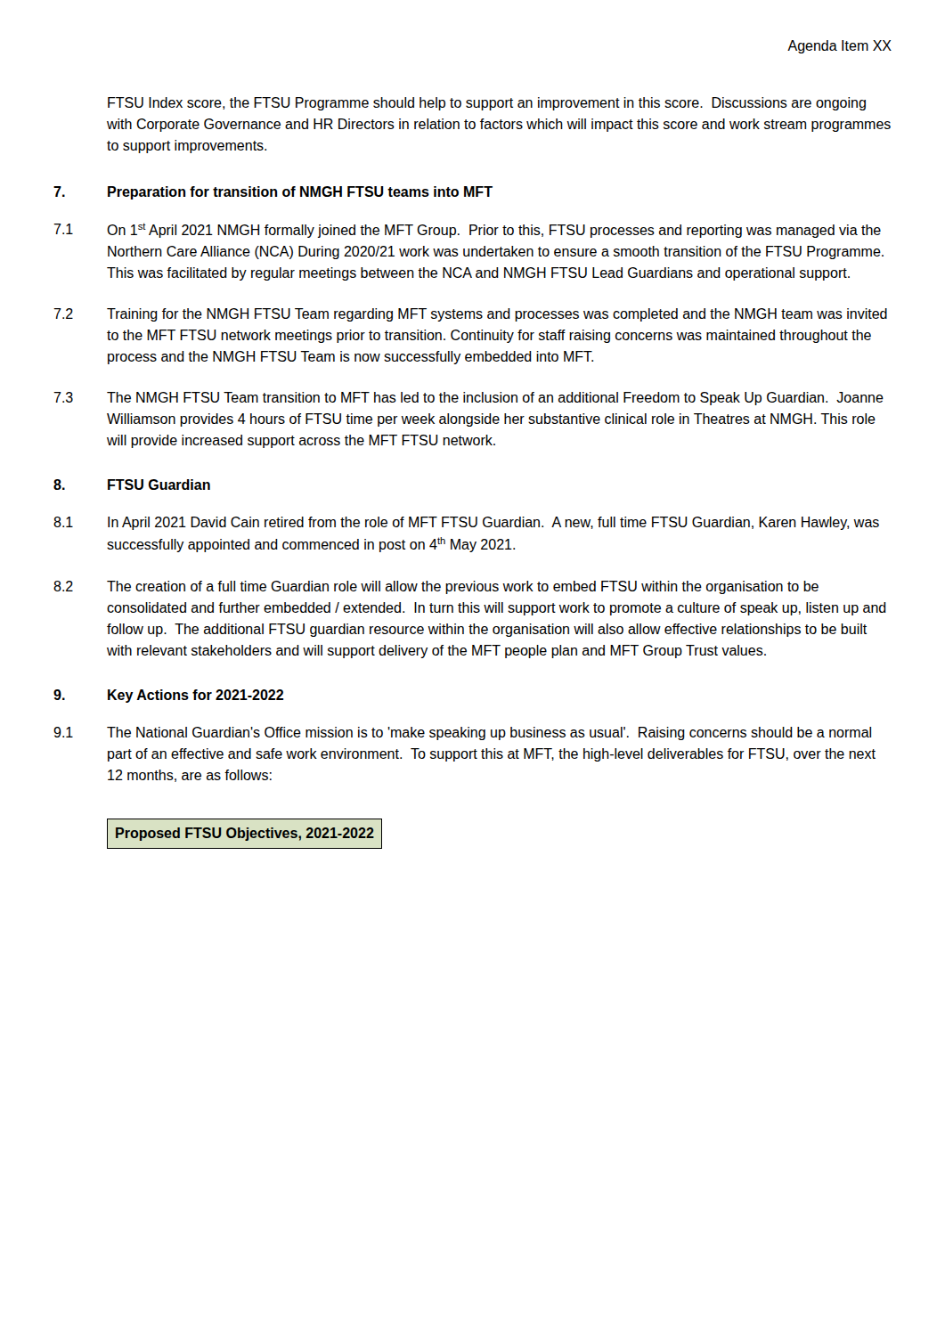Agenda Item XX
FTSU Index score, the FTSU Programme should help to support an improvement in this score. Discussions are ongoing with Corporate Governance and HR Directors in relation to factors which will impact this score and work stream programmes to support improvements.
7.
Preparation for transition of NMGH FTSU teams into MFT
7.1 On 1st April 2021 NMGH formally joined the MFT Group. Prior to this, FTSU processes and reporting was managed via the Northern Care Alliance (NCA) During 2020/21 work was undertaken to ensure a smooth transition of the FTSU Programme. This was facilitated by regular meetings between the NCA and NMGH FTSU Lead Guardians and operational support.
7.2 Training for the NMGH FTSU Team regarding MFT systems and processes was completed and the NMGH team was invited to the MFT FTSU network meetings prior to transition. Continuity for staff raising concerns was maintained throughout the process and the NMGH FTSU Team is now successfully embedded into MFT.
7.3 The NMGH FTSU Team transition to MFT has led to the inclusion of an additional Freedom to Speak Up Guardian. Joanne Williamson provides 4 hours of FTSU time per week alongside her substantive clinical role in Theatres at NMGH. This role will provide increased support across the MFT FTSU network.
8.
FTSU Guardian
8.1 In April 2021 David Cain retired from the role of MFT FTSU Guardian. A new, full time FTSU Guardian, Karen Hawley, was successfully appointed and commenced in post on 4th May 2021.
8.2 The creation of a full time Guardian role will allow the previous work to embed FTSU within the organisation to be consolidated and further embedded / extended. In turn this will support work to promote a culture of speak up, listen up and follow up. The additional FTSU guardian resource within the organisation will also allow effective relationships to be built with relevant stakeholders and will support delivery of the MFT people plan and MFT Group Trust values.
9.
Key Actions for 2021-2022
9.1 The National Guardian's Office mission is to 'make speaking up business as usual'. Raising concerns should be a normal part of an effective and safe work environment. To support this at MFT, the high-level deliverables for FTSU, over the next 12 months, are as follows:
Proposed FTSU Objectives, 2021-2022